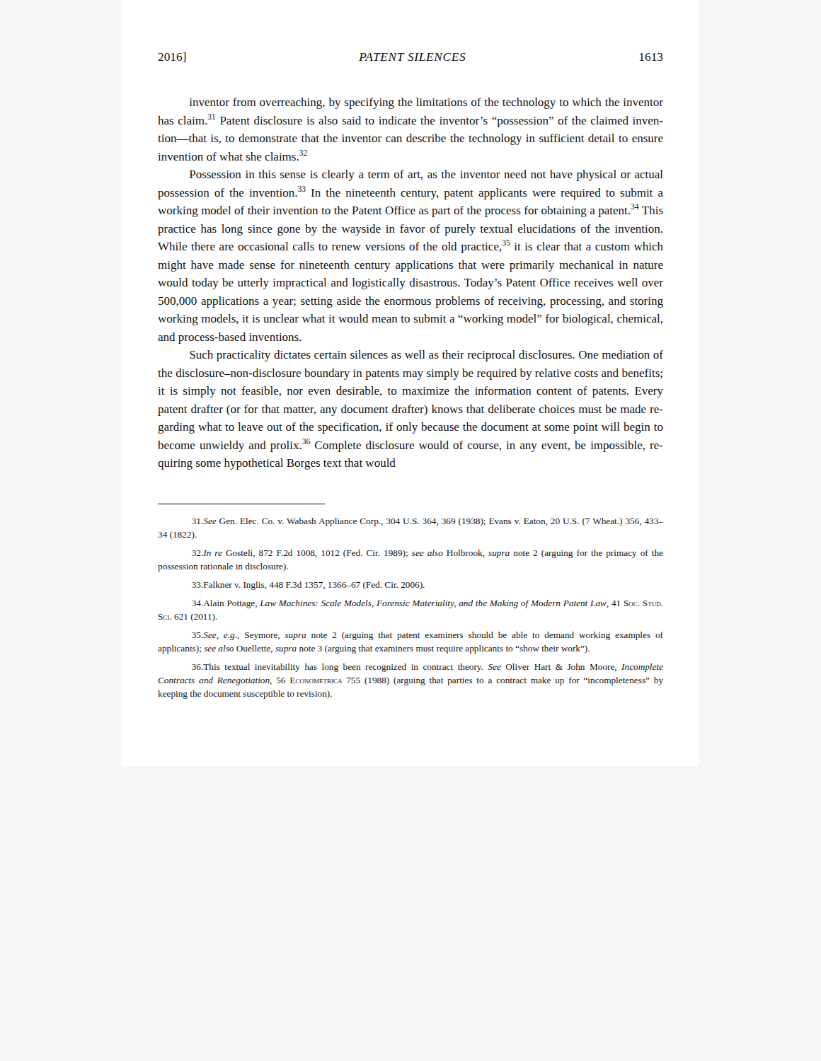2016] Patent Silences 1613
inventor from overreaching, by specifying the limitations of the technology to which the inventor has claim.31 Patent disclosure is also said to indicate the inventor’s “possession” of the claimed invention—that is, to demonstrate that the inventor can describe the technology in sufficient detail to ensure invention of what she claims.32
Possession in this sense is clearly a term of art, as the inventor need not have physical or actual possession of the invention.33 In the nineteenth century, patent applicants were required to submit a working model of their invention to the Patent Office as part of the process for obtaining a patent.34 This practice has long since gone by the wayside in favor of purely textual elucidations of the invention. While there are occasional calls to renew versions of the old practice,35 it is clear that a custom which might have made sense for nineteenth century applications that were primarily mechanical in nature would today be utterly impractical and logistically disastrous. Today’s Patent Office receives well over 500,000 applications a year; setting aside the enormous problems of receiving, processing, and storing working models, it is unclear what it would mean to submit a “working model” for biological, chemical, and process-based inventions.
Such practicality dictates certain silences as well as their reciprocal disclosures. One mediation of the disclosure–non-disclosure boundary in patents may simply be required by relative costs and benefits; it is simply not feasible, nor even desirable, to maximize the information content of patents. Every patent drafter (or for that matter, any document drafter) knows that deliberate choices must be made regarding what to leave out of the specification, if only because the document at some point will begin to become unwieldy and prolix.36 Complete disclosure would of course, in any event, be impossible, requiring some hypothetical Borges text that would
31. See Gen. Elec. Co. v. Wabash Appliance Corp., 304 U.S. 364, 369 (1938); Evans v. Eaton, 20 U.S. (7 Wheat.) 356, 433–34 (1822).
32. In re Gosteli, 872 F.2d 1008, 1012 (Fed. Cir. 1989); see also Holbrook, supra note 2 (arguing for the primacy of the possession rationale in disclosure).
33. Falkner v. Inglis, 448 F.3d 1357, 1366–67 (Fed. Cir. 2006).
34. Alain Pottage, Law Machines: Scale Models, Forensic Materiality, and the Making of Modern Patent Law, 41 Soc. Stud. Sci. 621 (2011).
35. See, e.g., Seymore, supra note 2 (arguing that patent examiners should be able to demand working examples of applicants); see also Ouellette, supra note 3 (arguing that examiners must require applicants to “show their work”).
36. This textual inevitability has long been recognized in contract theory. See Oliver Hart & John Moore, Incomplete Contracts and Renegotiation, 56 Econometrica 755 (1988) (arguing that parties to a contract make up for “incompleteness” by keeping the document susceptible to revision).